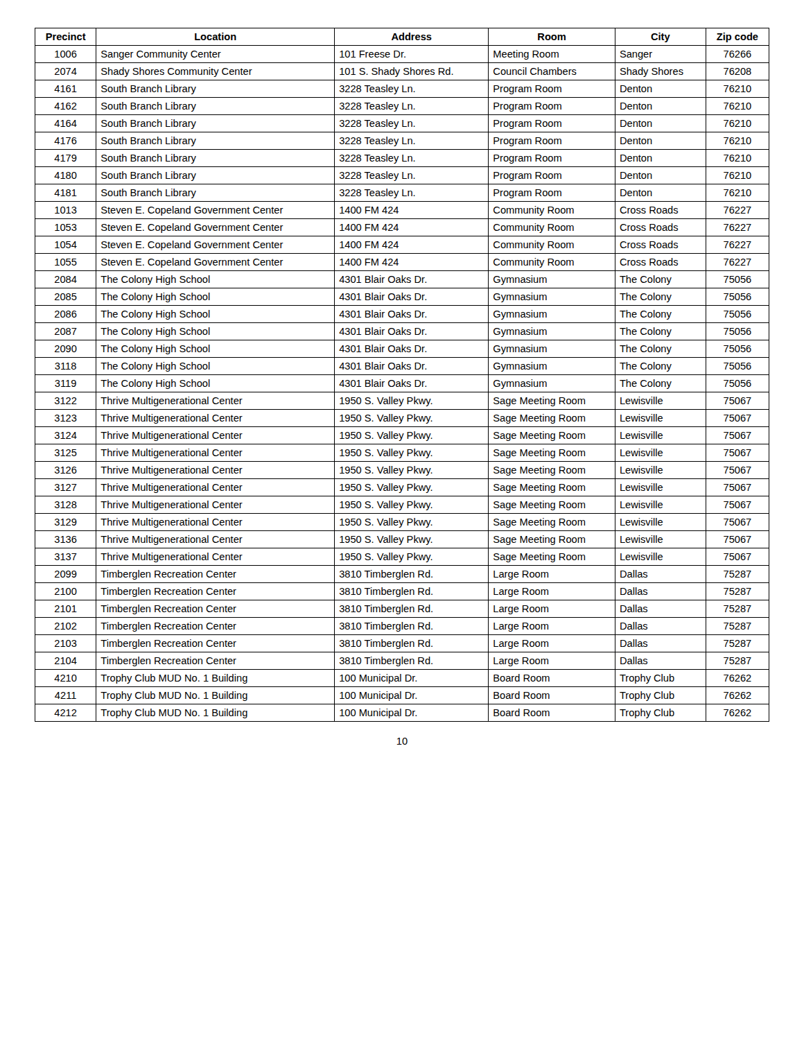| Precinct | Location | Address | Room | City | Zip code |
| --- | --- | --- | --- | --- | --- |
| 1006 | Sanger Community Center | 101 Freese Dr. | Meeting Room | Sanger | 76266 |
| 2074 | Shady Shores Community Center | 101 S. Shady Shores Rd. | Council Chambers | Shady Shores | 76208 |
| 4161 | South Branch Library | 3228 Teasley Ln. | Program Room | Denton | 76210 |
| 4162 | South Branch Library | 3228 Teasley Ln. | Program Room | Denton | 76210 |
| 4164 | South Branch Library | 3228 Teasley Ln. | Program Room | Denton | 76210 |
| 4176 | South Branch Library | 3228 Teasley Ln. | Program Room | Denton | 76210 |
| 4179 | South Branch Library | 3228 Teasley Ln. | Program Room | Denton | 76210 |
| 4180 | South Branch Library | 3228 Teasley Ln. | Program Room | Denton | 76210 |
| 4181 | South Branch Library | 3228 Teasley Ln. | Program Room | Denton | 76210 |
| 1013 | Steven E. Copeland Government Center | 1400 FM 424 | Community Room | Cross Roads | 76227 |
| 1053 | Steven E. Copeland Government Center | 1400 FM 424 | Community Room | Cross Roads | 76227 |
| 1054 | Steven E. Copeland Government Center | 1400 FM 424 | Community Room | Cross Roads | 76227 |
| 1055 | Steven E. Copeland Government Center | 1400 FM 424 | Community Room | Cross Roads | 76227 |
| 2084 | The Colony High School | 4301 Blair Oaks Dr. | Gymnasium | The Colony | 75056 |
| 2085 | The Colony High School | 4301 Blair Oaks Dr. | Gymnasium | The Colony | 75056 |
| 2086 | The Colony High School | 4301 Blair Oaks Dr. | Gymnasium | The Colony | 75056 |
| 2087 | The Colony High School | 4301 Blair Oaks Dr. | Gymnasium | The Colony | 75056 |
| 2090 | The Colony High School | 4301 Blair Oaks Dr. | Gymnasium | The Colony | 75056 |
| 3118 | The Colony High School | 4301 Blair Oaks Dr. | Gymnasium | The Colony | 75056 |
| 3119 | The Colony High School | 4301 Blair Oaks Dr. | Gymnasium | The Colony | 75056 |
| 3122 | Thrive Multigenerational Center | 1950 S. Valley Pkwy. | Sage Meeting Room | Lewisville | 75067 |
| 3123 | Thrive Multigenerational Center | 1950 S. Valley Pkwy. | Sage Meeting Room | Lewisville | 75067 |
| 3124 | Thrive Multigenerational Center | 1950 S. Valley Pkwy. | Sage Meeting Room | Lewisville | 75067 |
| 3125 | Thrive Multigenerational Center | 1950 S. Valley Pkwy. | Sage Meeting Room | Lewisville | 75067 |
| 3126 | Thrive Multigenerational Center | 1950 S. Valley Pkwy. | Sage Meeting Room | Lewisville | 75067 |
| 3127 | Thrive Multigenerational Center | 1950 S. Valley Pkwy. | Sage Meeting Room | Lewisville | 75067 |
| 3128 | Thrive Multigenerational Center | 1950 S. Valley Pkwy. | Sage Meeting Room | Lewisville | 75067 |
| 3129 | Thrive Multigenerational Center | 1950 S. Valley Pkwy. | Sage Meeting Room | Lewisville | 75067 |
| 3136 | Thrive Multigenerational Center | 1950 S. Valley Pkwy. | Sage Meeting Room | Lewisville | 75067 |
| 3137 | Thrive Multigenerational Center | 1950 S. Valley Pkwy. | Sage Meeting Room | Lewisville | 75067 |
| 2099 | Timberglen Recreation Center | 3810 Timberglen Rd. | Large Room | Dallas | 75287 |
| 2100 | Timberglen Recreation Center | 3810 Timberglen Rd. | Large Room | Dallas | 75287 |
| 2101 | Timberglen Recreation Center | 3810 Timberglen Rd. | Large Room | Dallas | 75287 |
| 2102 | Timberglen Recreation Center | 3810 Timberglen Rd. | Large Room | Dallas | 75287 |
| 2103 | Timberglen Recreation Center | 3810 Timberglen Rd. | Large Room | Dallas | 75287 |
| 2104 | Timberglen Recreation Center | 3810 Timberglen Rd. | Large Room | Dallas | 75287 |
| 4210 | Trophy Club MUD No. 1 Building | 100 Municipal Dr. | Board Room | Trophy Club | 76262 |
| 4211 | Trophy Club MUD No. 1 Building | 100 Municipal Dr. | Board Room | Trophy Club | 76262 |
| 4212 | Trophy Club MUD No. 1 Building | 100 Municipal Dr. | Board Room | Trophy Club | 76262 |
10